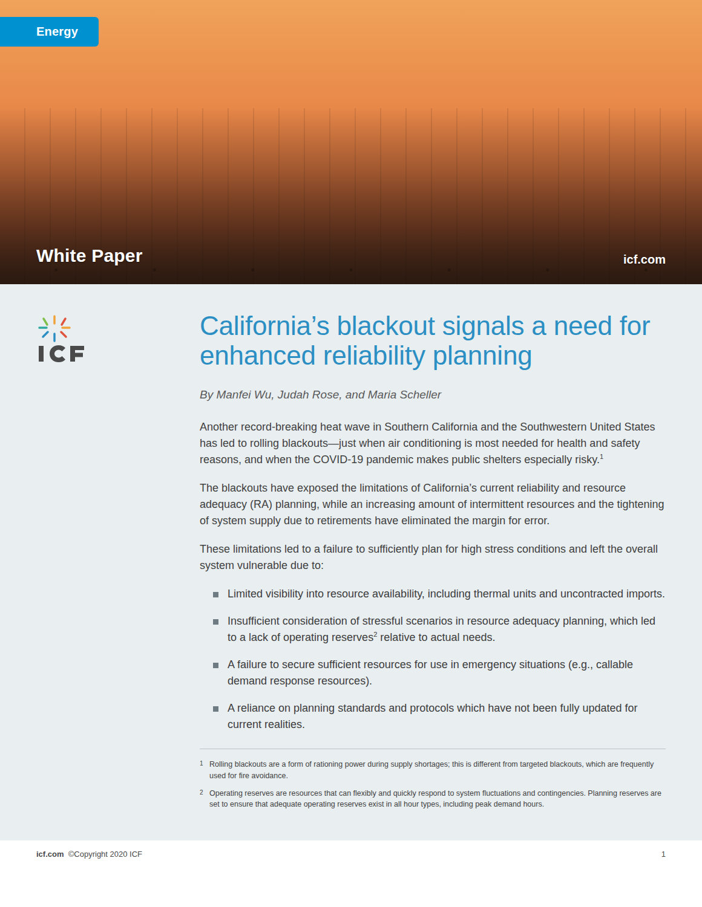Energy
White Paper
icf.com
California’s blackout signals a need for enhanced reliability planning
By Manfei Wu, Judah Rose, and Maria Scheller
Another record-breaking heat wave in Southern California and the Southwestern United States has led to rolling blackouts—just when air conditioning is most needed for health and safety reasons, and when the COVID-19 pandemic makes public shelters especially risky.1
The blackouts have exposed the limitations of California’s current reliability and resource adequacy (RA) planning, while an increasing amount of intermittent resources and the tightening of system supply due to retirements have eliminated the margin for error.
These limitations led to a failure to sufficiently plan for high stress conditions and left the overall system vulnerable due to:
Limited visibility into resource availability, including thermal units and uncontracted imports.
Insufficient consideration of stressful scenarios in resource adequacy planning, which led to a lack of operating reserves2 relative to actual needs.
A failure to secure sufficient resources for use in emergency situations (e.g., callable demand response resources).
A reliance on planning standards and protocols which have not been fully updated for current realities.
1 Rolling blackouts are a form of rationing power during supply shortages; this is different from targeted blackouts, which are frequently used for fire avoidance.
2 Operating reserves are resources that can flexibly and quickly respond to system fluctuations and contingencies. Planning reserves are set to ensure that adequate operating reserves exist in all hour types, including peak demand hours.
icf.com ©Copyright 2020 ICF
1